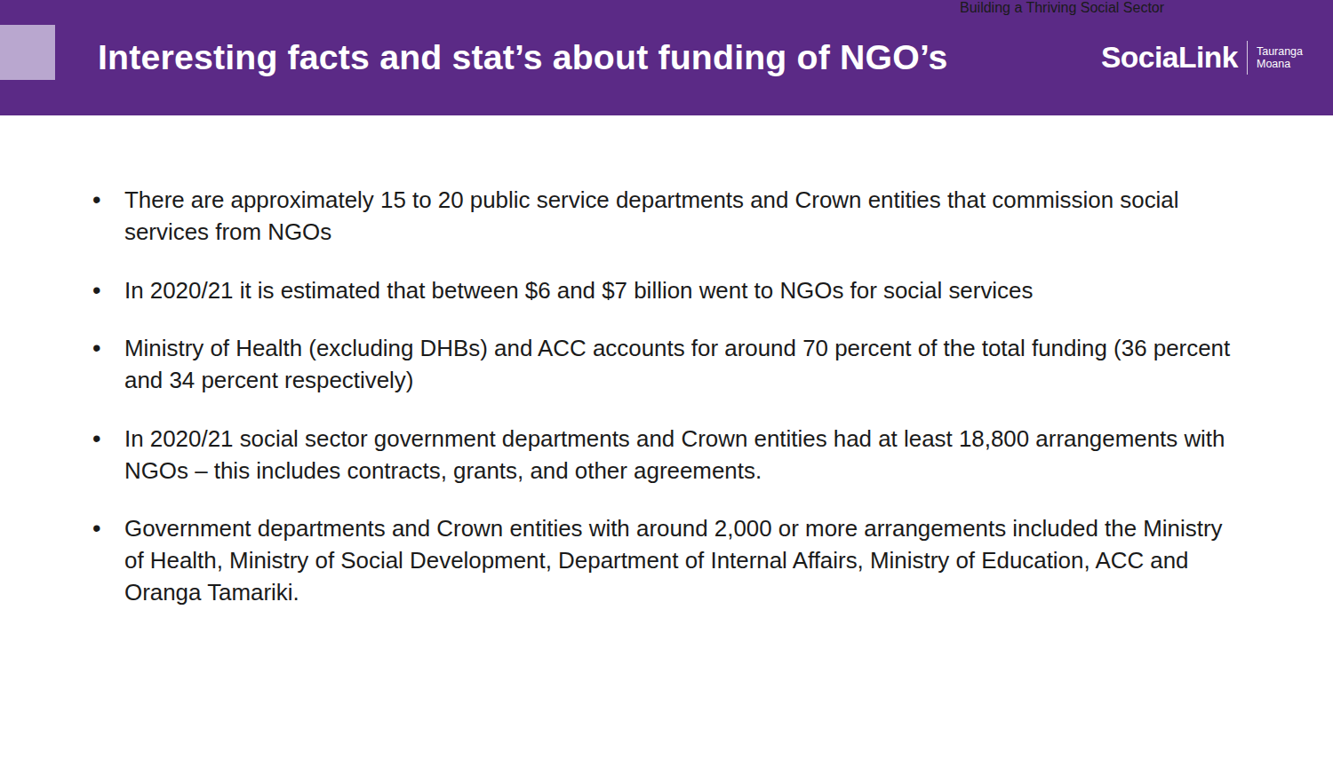Interesting facts and stat’s about funding of NGO’s
SociaLink
Tauranga
Moana
Building a Thriving Social Sector
There are approximately 15 to 20 public service departments and Crown entities that commission social services from NGOs
In 2020/21 it is estimated that between $6 and $7 billion went to NGOs for social services
Ministry of Health (excluding DHBs) and ACC accounts for around 70 percent of the total funding (36 percent and 34 percent respectively)
In 2020/21 social sector government departments and Crown entities had at least 18,800 arrangements with NGOs – this includes contracts, grants, and other agreements.
Government departments and Crown entities with around 2,000 or more arrangements included the Ministry of Health, Ministry of Social Development, Department of Internal Affairs, Ministry of Education, ACC and Oranga Tamariki.